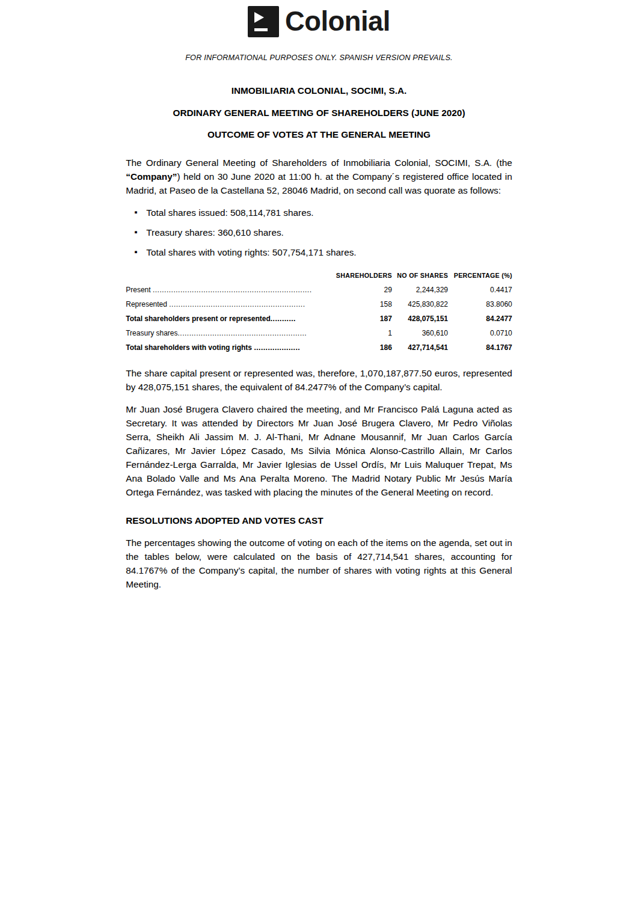Colonial
FOR INFORMATIONAL PURPOSES ONLY. SPANISH VERSION PREVAILS.
INMOBILIARIA COLONIAL, SOCIMI, S.A.
ORDINARY GENERAL MEETING OF SHAREHOLDERS (JUNE 2020)
OUTCOME OF VOTES AT THE GENERAL MEETING
The Ordinary General Meeting of Shareholders of Inmobiliaria Colonial, SOCIMI, S.A. (the “Company”) held on 30 June 2020 at 11:00 h. at the Company´s registered office located in Madrid, at Paseo de la Castellana 52, 28046 Madrid, on second call was quorate as follows:
Total shares issued: 508,114,781 shares.
Treasury shares: 360,610 shares.
Total shares with voting rights: 507,754,171 shares.
| | SHAREHOLDERS | NO OF SHARES | PERCENTAGE (%) |
| --- | --- | --- | --- |
| Present ..................................................................... | 29 | 2,244,329 | 0.4417 |
| Represented ........................................................... | 158 | 425,830,822 | 83.8060 |
| Total shareholders present or represented ........... | 187 | 428,075,151 | 84.2477 |
| Treasury shares ........................................................ | 1 | 360,610 | 0.0710 |
| Total shareholders with voting rights .................... | 186 | 427,714,541 | 84.1767 |
The share capital present or represented was, therefore, 1,070,187,877.50 euros, represented by 428,075,151 shares, the equivalent of 84.2477% of the Company’s capital.
Mr Juan José Brugera Clavero chaired the meeting, and Mr Francisco Palá Laguna acted as Secretary. It was attended by Directors Mr Juan José Brugera Clavero, Mr Pedro Viñolas Serra, Sheikh Ali Jassim M. J. Al-Thani, Mr Adnane Mousannif, Mr Juan Carlos García Cañizares, Mr Javier López Casado, Ms Silvia Mónica Alonso-Castrillo Allain, Mr Carlos Fernández-Lerga Garralda, Mr Javier Iglesias de Ussel Ordís, Mr Luis Maluquer Trepat, Ms Ana Bolado Valle and Ms Ana Peralta Moreno. The Madrid Notary Public Mr Jesús María Ortega Fernández, was tasked with placing the minutes of the General Meeting on record.
RESOLUTIONS ADOPTED AND VOTES CAST
The percentages showing the outcome of voting on each of the items on the agenda, set out in the tables below, were calculated on the basis of 427,714,541 shares, accounting for 84.1767% of the Company’s capital, the number of shares with voting rights at this General Meeting.